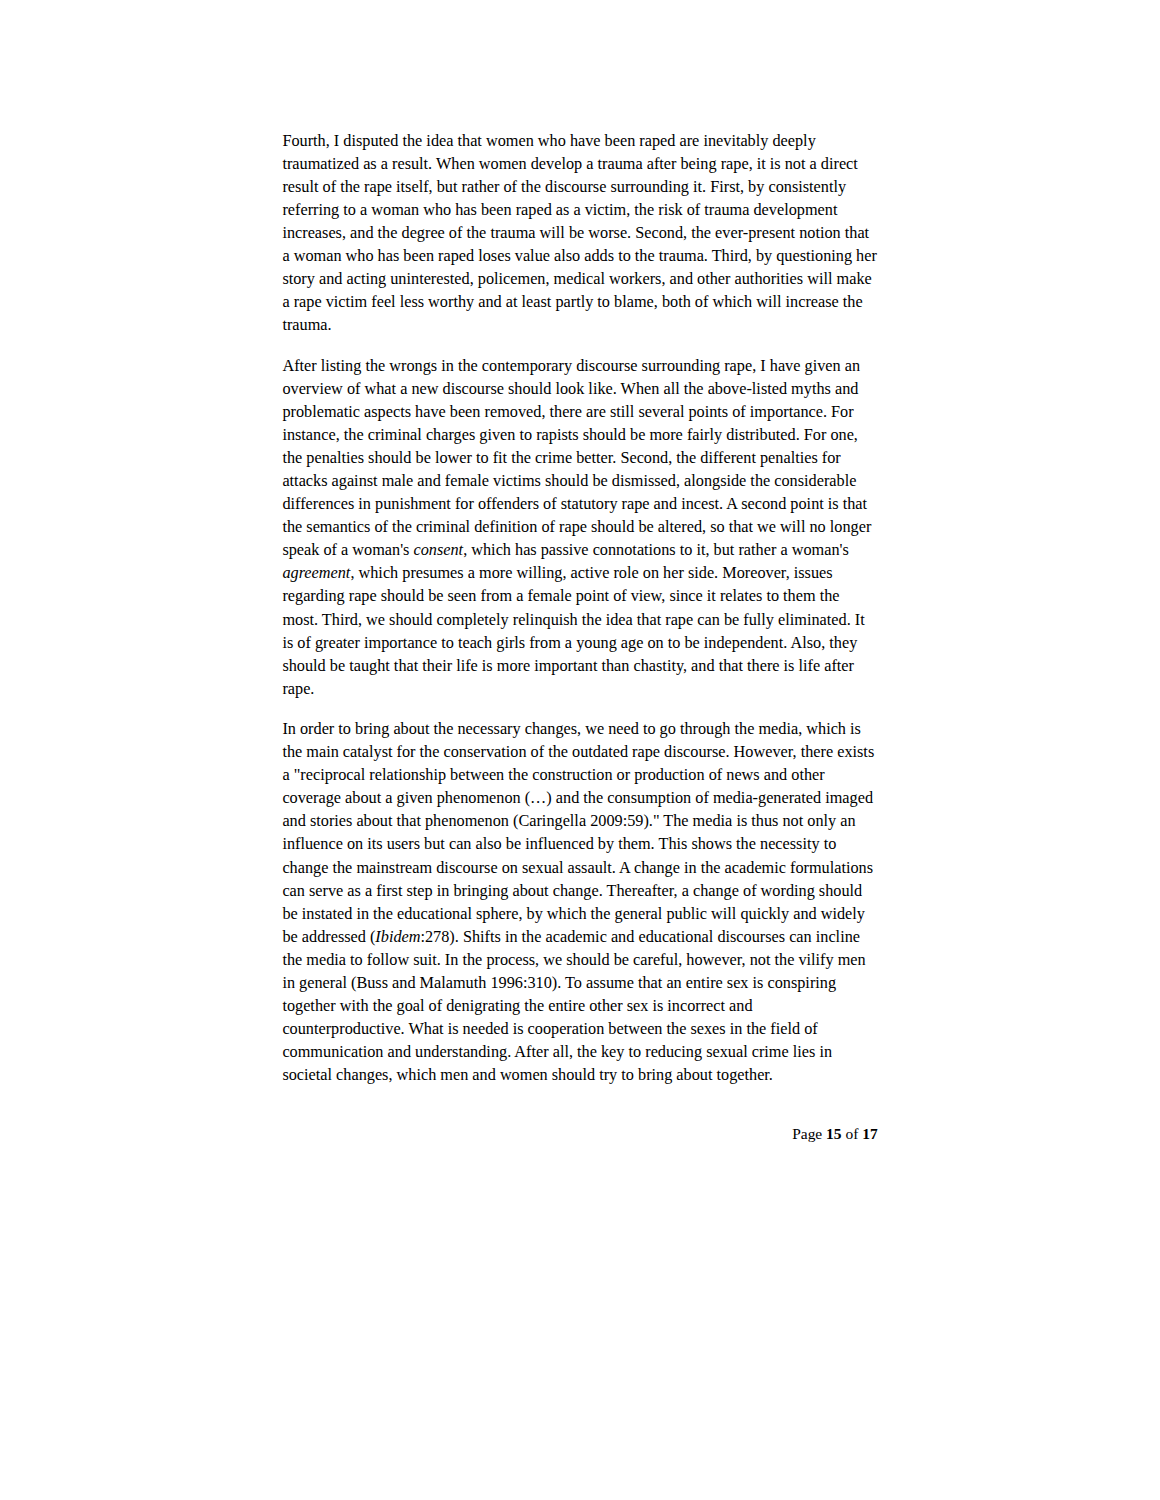Fourth, I disputed the idea that women who have been raped are inevitably deeply traumatized as a result. When women develop a trauma after being rape, it is not a direct result of the rape itself, but rather of the discourse surrounding it. First, by consistently referring to a woman who has been raped as a victim, the risk of trauma development increases, and the degree of the trauma will be worse. Second, the ever-present notion that a woman who has been raped loses value also adds to the trauma. Third, by questioning her story and acting uninterested, policemen, medical workers, and other authorities will make a rape victim feel less worthy and at least partly to blame, both of which will increase the trauma.
After listing the wrongs in the contemporary discourse surrounding rape, I have given an overview of what a new discourse should look like. When all the above-listed myths and problematic aspects have been removed, there are still several points of importance. For instance, the criminal charges given to rapists should be more fairly distributed. For one, the penalties should be lower to fit the crime better. Second, the different penalties for attacks against male and female victims should be dismissed, alongside the considerable differences in punishment for offenders of statutory rape and incest. A second point is that the semantics of the criminal definition of rape should be altered, so that we will no longer speak of a woman's consent, which has passive connotations to it, but rather a woman's agreement, which presumes a more willing, active role on her side. Moreover, issues regarding rape should be seen from a female point of view, since it relates to them the most. Third, we should completely relinquish the idea that rape can be fully eliminated. It is of greater importance to teach girls from a young age on to be independent. Also, they should be taught that their life is more important than chastity, and that there is life after rape.
In order to bring about the necessary changes, we need to go through the media, which is the main catalyst for the conservation of the outdated rape discourse. However, there exists a "reciprocal relationship between the construction or production of news and other coverage about a given phenomenon (…) and the consumption of media-generated imaged and stories about that phenomenon (Caringella 2009:59)." The media is thus not only an influence on its users but can also be influenced by them. This shows the necessity to change the mainstream discourse on sexual assault. A change in the academic formulations can serve as a first step in bringing about change. Thereafter, a change of wording should be instated in the educational sphere, by which the general public will quickly and widely be addressed (Ibidem:278). Shifts in the academic and educational discourses can incline the media to follow suit. In the process, we should be careful, however, not the vilify men in general (Buss and Malamuth 1996:310). To assume that an entire sex is conspiring together with the goal of denigrating the entire other sex is incorrect and counterproductive. What is needed is cooperation between the sexes in the field of communication and understanding. After all, the key to reducing sexual crime lies in societal changes, which men and women should try to bring about together.
Page 15 of 17